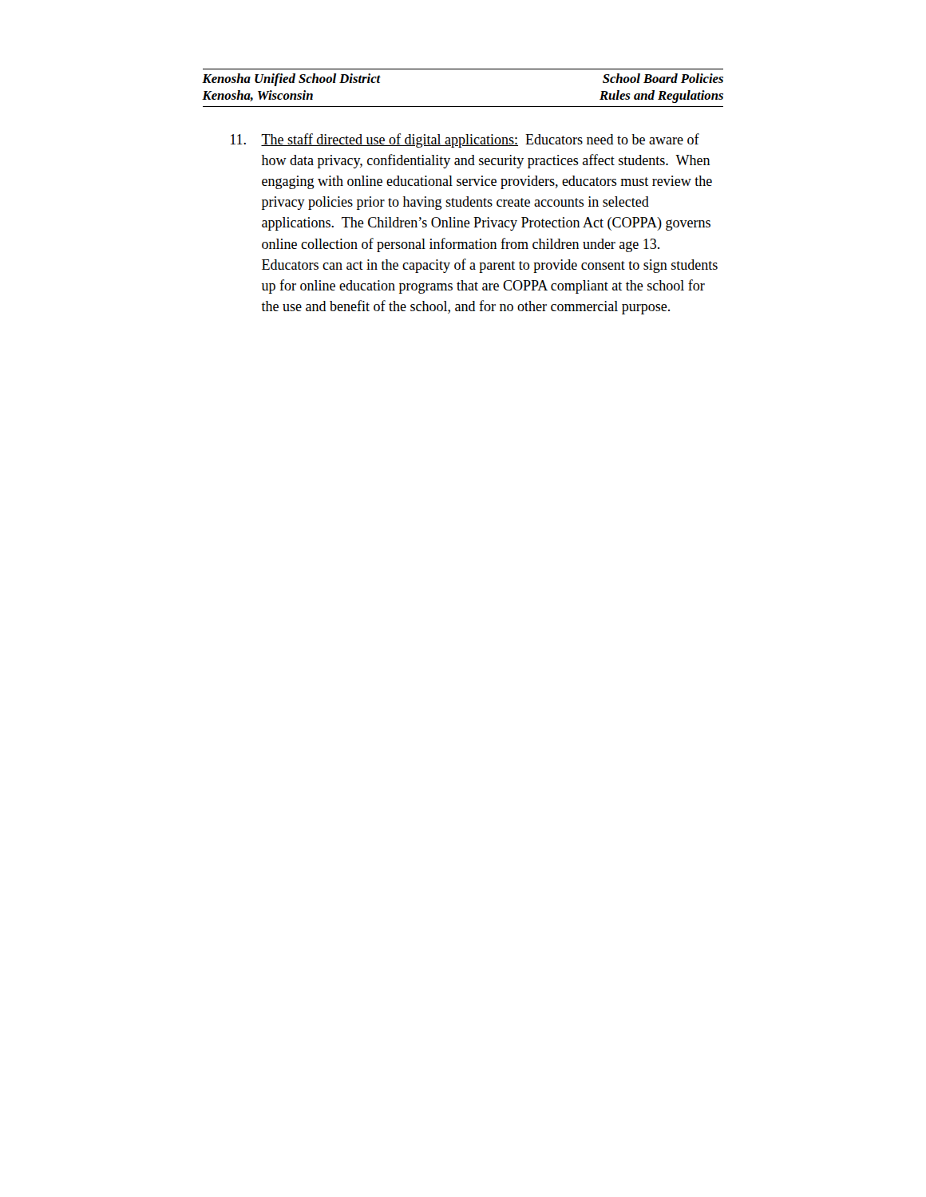Kenosha Unified School District
Kenosha, Wisconsin
School Board Policies
Rules and Regulations
11. The staff directed use of digital applications: Educators need to be aware of how data privacy, confidentiality and security practices affect students. When engaging with online educational service providers, educators must review the privacy policies prior to having students create accounts in selected applications. The Children’s Online Privacy Protection Act (COPPA) governs online collection of personal information from children under age 13. Educators can act in the capacity of a parent to provide consent to sign students up for online education programs that are COPPA compliant at the school for the use and benefit of the school, and for no other commercial purpose.